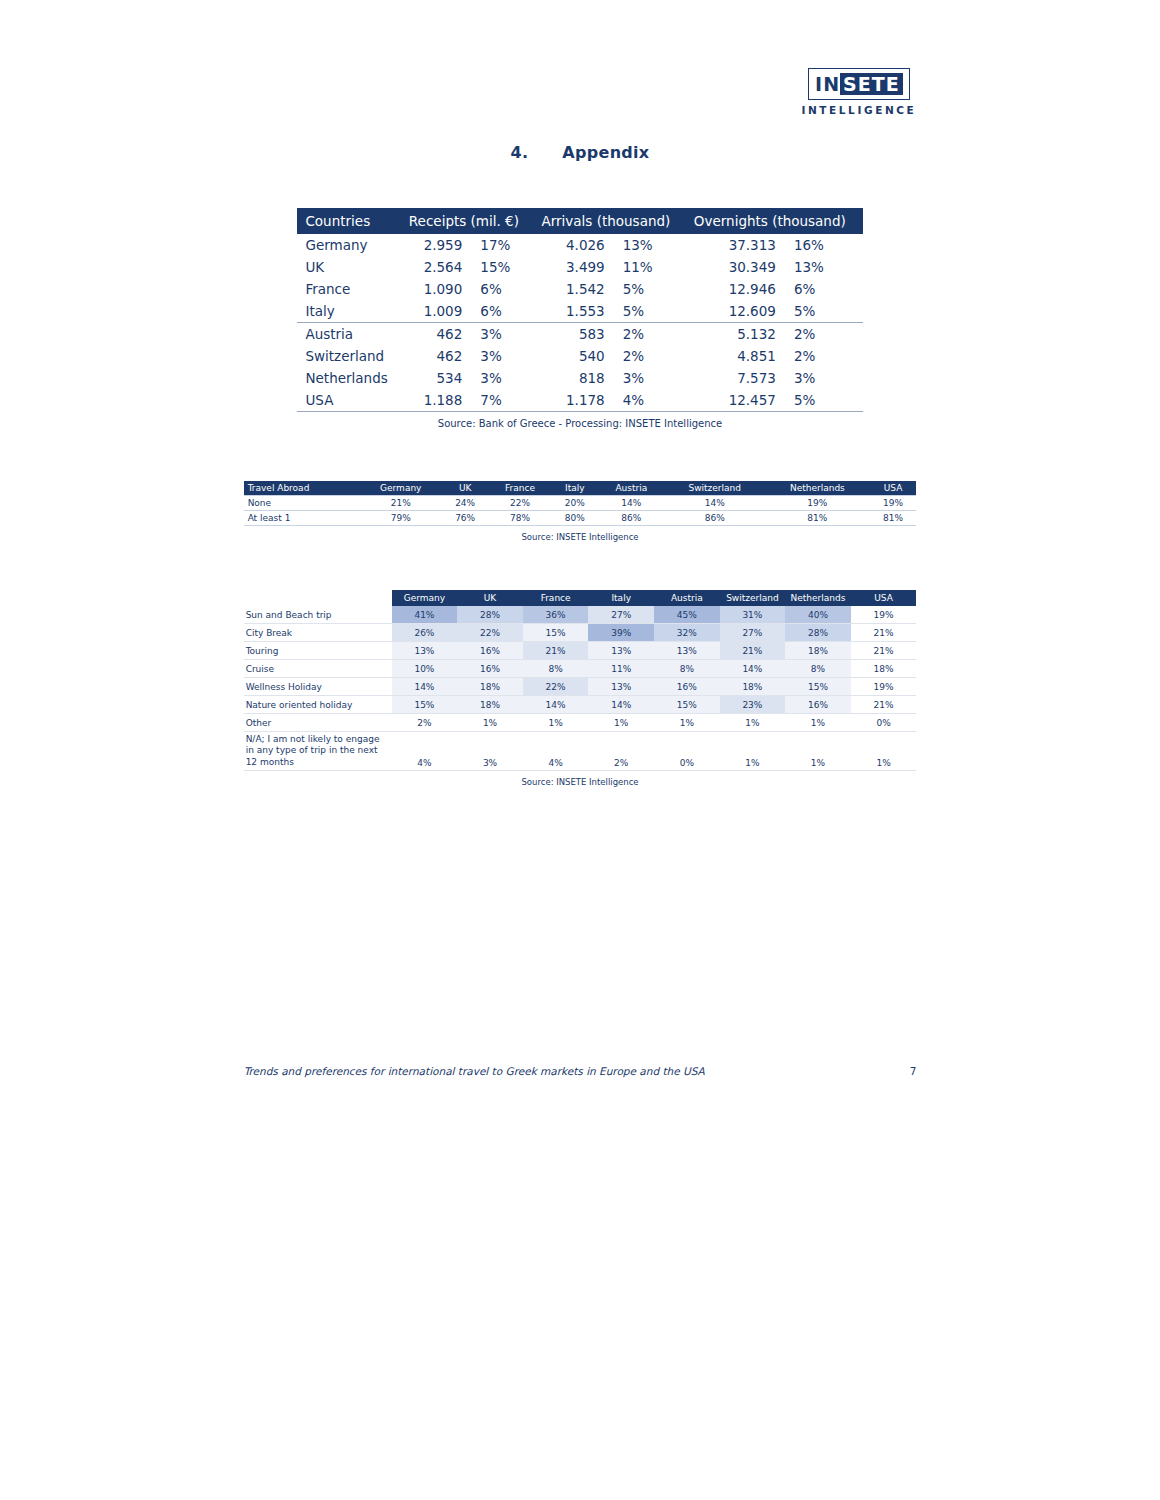IN SETE
INTELLIGENCE
4. Appendix
| Countries | Receipts (mil. €) | Arrivals (thousand) | Overnights (thousand) |
| --- | --- | --- | --- |
| Germany | 2.959 | 17% | 4.026 | 13% | 37.313 | 16% |
| UK | 2.564 | 15% | 3.499 | 11% | 30.349 | 13% |
| France | 1.090 | 6% | 1.542 | 5% | 12.946 | 6% |
| Italy | 1.009 | 6% | 1.553 | 5% | 12.609 | 5% |
| Austria | 462 | 3% | 583 | 2% | 5.132 | 2% |
| Switzerland | 462 | 3% | 540 | 2% | 4.851 | 2% |
| Netherlands | 534 | 3% | 818 | 3% | 7.573 | 3% |
| USA | 1.188 | 7% | 1.178 | 4% | 12.457 | 5% |
Source: Bank of Greece - Processing: INSETE Intelligence
| Travel Abroad | Germany | UK | France | Italy | Austria | Switzerland | Netherlands | USA |
| --- | --- | --- | --- | --- | --- | --- | --- | --- |
| None | 21% | 24% | 22% | 20% | 14% | 14% | 19% | 19% |
| At least 1 | 79% | 76% | 78% | 80% | 86% | 86% | 81% | 81% |
Source: INSETE Intelligence
| | Germany | UK | France | Italy | Austria | Switzerland | Netherlands | USA |
| --- | --- | --- | --- | --- | --- | --- | --- | --- |
| Sun and Beach trip | 41% | 28% | 36% | 27% | 45% | 31% | 40% | 19% |
| City Break | 26% | 22% | 15% | 39% | 32% | 27% | 28% | 21% |
| Touring | 13% | 16% | 21% | 13% | 13% | 21% | 18% | 21% |
| Cruise | 10% | 16% | 8% | 11% | 8% | 14% | 8% | 18% |
| Wellness Holiday | 14% | 18% | 22% | 13% | 16% | 18% | 15% | 19% |
| Nature oriented holiday | 15% | 18% | 14% | 14% | 15% | 23% | 16% | 21% |
| Other | 2% | 1% | 1% | 1% | 1% | 1% | 1% | 0% |
| N/A; I am not likely to engage in any type of trip in the next 12 months | 4% | 3% | 4% | 2% | 0% | 1% | 1% | 1% |
Source: INSETE Intelligence
Trends and preferences for international travel to Greek markets in Europe and the USA 7